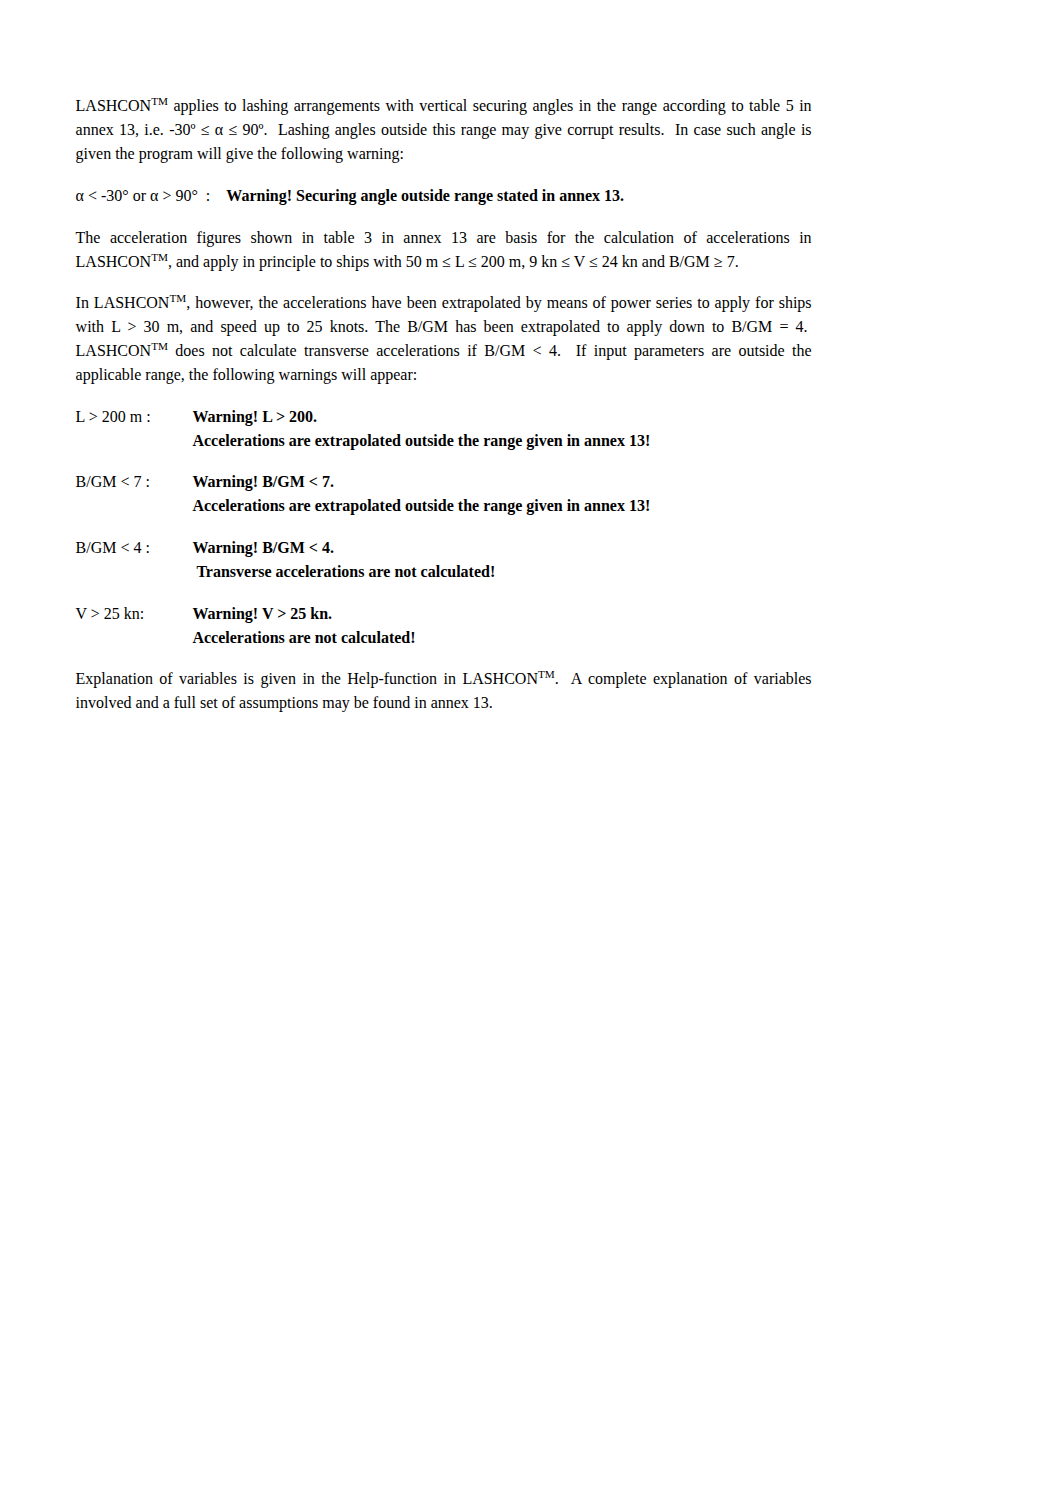LASHCONTM applies to lashing arrangements with vertical securing angles in the range according to table 5 in annex 13, i.e. -30º ≤ α ≤ 90º. Lashing angles outside this range may give corrupt results. In case such angle is given the program will give the following warning:
α < -30° or α > 90° : Warning! Securing angle outside range stated in annex 13.
The acceleration figures shown in table 3 in annex 13 are basis for the calculation of accelerations in LASHCONTM, and apply in principle to ships with 50 m ≤ L ≤ 200 m, 9 kn ≤ V ≤ 24 kn and B/GM ≥ 7.
In LASHCONTM, however, the accelerations have been extrapolated by means of power series to apply for ships with L > 30 m, and speed up to 25 knots. The B/GM has been extrapolated to apply down to B/GM = 4. LASHCONTM does not calculate transverse accelerations if B/GM < 4. If input parameters are outside the applicable range, the following warnings will appear:
| L > 200 m : | Warning! L > 200. Accelerations are extrapolated outside the range given in annex 13! |
| B/GM < 7 : | Warning! B/GM < 7. Accelerations are extrapolated outside the range given in annex 13! |
| B/GM < 4 : | Warning! B/GM < 4. Transverse accelerations are not calculated! |
| V > 25 kn: | Warning! V > 25 kn. Accelerations are not calculated! |
Explanation of variables is given in the Help-function in LASHCONTM. A complete explanation of variables involved and a full set of assumptions may be found in annex 13.